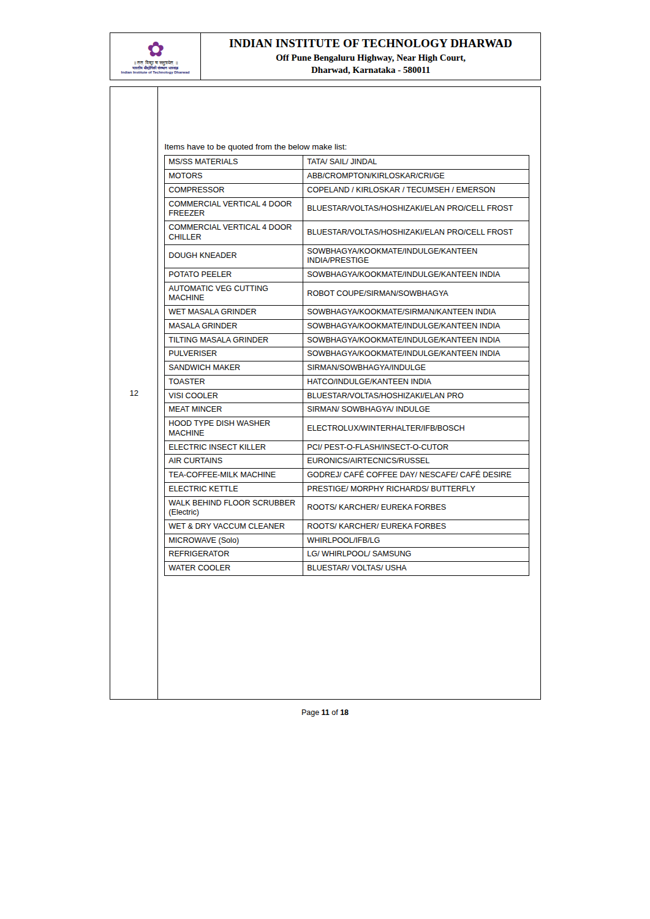✿
॥ तत् विद्या च समुन्नयेत् ॥
भारतीय प्रौद्योगिकी संस्थान धारवाड़
Indian Institute of Technology Dharwad
INDIAN INSTITUTE OF TECHNOLOGY DHARWAD
Off Pune Bengaluru Highway, Near High Court,
Dharwad, Karnataka - 580011
12
Items have to be quoted from the below make list:
| MS/SS MATERIALS | TATA/ SAIL/ JINDAL |
| MOTORS | ABB/CROMPTON/KIRLOSKAR/CRI/GE |
| COMPRESSOR | COPELAND / KIRLOSKAR / TECUMSEH / EMERSON |
| COMMERCIAL VERTICAL 4 DOOR FREEZER | BLUESTAR/VOLTAS/HOSHIZAKI/ELAN PRO/CELL FROST |
| COMMERCIAL VERTICAL 4 DOOR CHILLER | BLUESTAR/VOLTAS/HOSHIZAKI/ELAN PRO/CELL FROST |
| DOUGH KNEADER | SOWBHAGYA/KOOKMATE/INDULGE/KANTEEN INDIA/PRESTIGE |
| POTATO PEELER | SOWBHAGYA/KOOKMATE/INDULGE/KANTEEN INDIA |
| AUTOMATIC VEG CUTTING MACHINE | ROBOT COUPE/SIRMAN/SOWBHAGYA |
| WET MASALA GRINDER | SOWBHAGYA/KOOKMATE/SIRMAN/KANTEEN INDIA |
| MASALA GRINDER | SOWBHAGYA/KOOKMATE/INDULGE/KANTEEN INDIA |
| TILTING MASALA GRINDER | SOWBHAGYA/KOOKMATE/INDULGE/KANTEEN INDIA |
| PULVERISER | SOWBHAGYA/KOOKMATE/INDULGE/KANTEEN INDIA |
| SANDWICH MAKER | SIRMAN/SOWBHAGYA/INDULGE |
| TOASTER | HATCO/INDULGE/KANTEEN INDIA |
| VISI COOLER | BLUESTAR/VOLTAS/HOSHIZAKI/ELAN PRO |
| MEAT MINCER | SIRMAN/ SOWBHAGYA/ INDULGE |
| HOOD TYPE DISH WASHER MACHINE | ELECTROLUX/WINTERHALTER/IFB/BOSCH |
| ELECTRIC INSECT KILLER | PCI/ PEST-O-FLASH/INSECT-O-CUTOR |
| AIR CURTAINS | EURONICS/AIRTECNICS/RUSSEL |
| TEA-COFFEE-MILK MACHINE | GODREJ/ CAFÉ COFFEE DAY/ NESCAFE/ CAFÉ DESIRE |
| ELECTRIC KETTLE | PRESTIGE/ MORPHY RICHARDS/ BUTTERFLY |
| WALK BEHIND FLOOR SCRUBBER (Electric) | ROOTS/ KARCHER/ EUREKA FORBES |
| WET & DRY VACCUM CLEANER | ROOTS/ KARCHER/ EUREKA FORBES |
| MICROWAVE (Solo) | WHIRLPOOL/IFB/LG |
| REFRIGERATOR | LG/ WHIRLPOOL/ SAMSUNG |
| WATER COOLER | BLUESTAR/ VOLTAS/ USHA |
Page 11 of 18